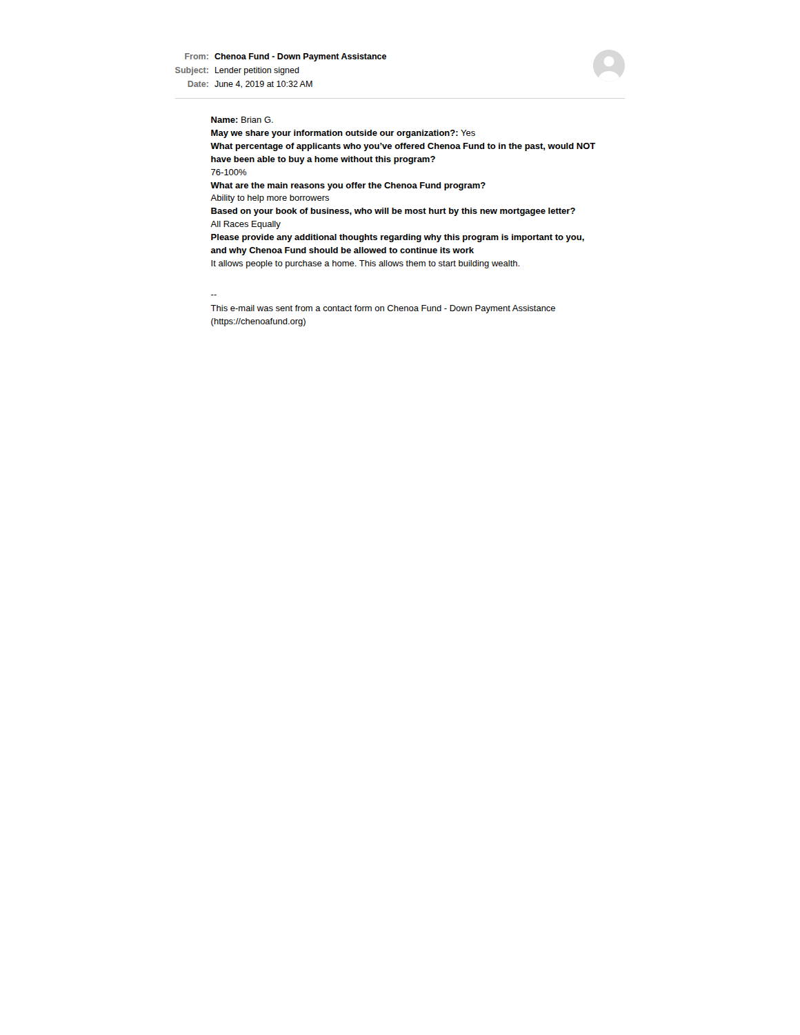| From: | Chenoa Fund - Down Payment Assistance |
| Subject: | Lender petition signed |
| Date: | June 4, 2019 at 10:32 AM |
Name: Brian G.
May we share your information outside our organization?: Yes
What percentage of applicants who you’ve offered Chenoa Fund to in the past, would NOT have been able to buy a home without this program?
76-100%
What are the main reasons you offer the Chenoa Fund program?
Ability to help more borrowers
Based on your book of business, who will be most hurt by this new mortgagee letter?
All Races Equally
Please provide any additional thoughts regarding why this program is important to you, and why Chenoa Fund should be allowed to continue its work
It allows people to purchase a home. This allows them to start building wealth.
--
This e-mail was sent from a contact form on Chenoa Fund - Down Payment Assistance (https://chenoafund.org)